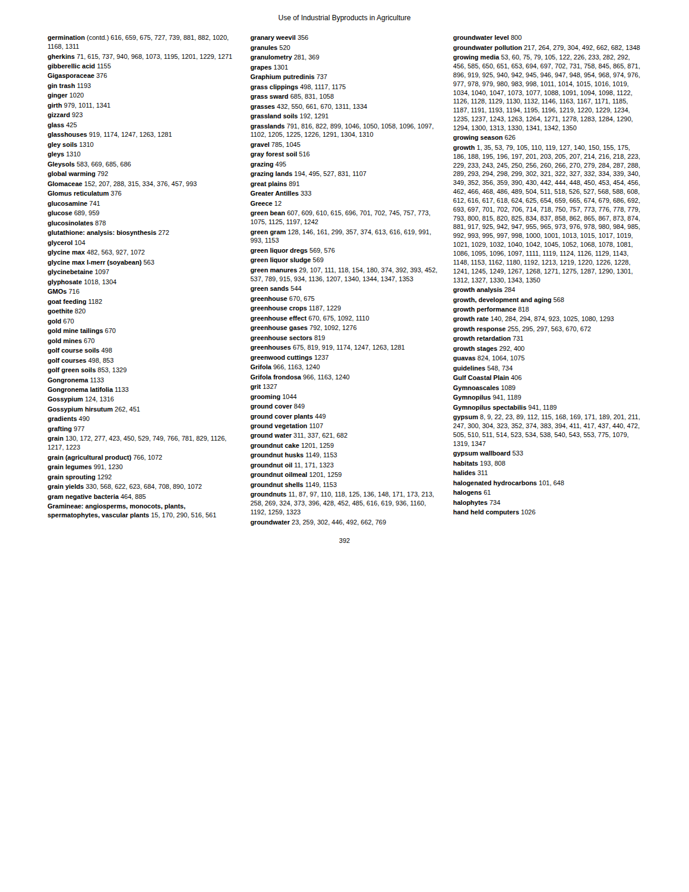Use of Industrial Byproducts in Agriculture
germination (contd.) 616, 659, 675, 727, 739, 881, 882, 1020, 1168, 1311
gherkins 71, 615, 737, 940, 968, 1073, 1195, 1201, 1229, 1271
gibberellic acid 1155
Gigasporaceae 376
gin trash 1193
ginger 1020
girth 979, 1011, 1341
gizzard 923
glass 425
glasshouses 919, 1174, 1247, 1263, 1281
gley soils 1310
gleys 1310
Gleysols 583, 669, 685, 686
global warming 792
Glomaceae 152, 207, 288, 315, 334, 376, 457, 993
Glomus reticulatum 376
glucosamine 741
glucose 689, 959
glucosinolates 878
glutathione: analysis: biosynthesis 272
glycerol 104
glycine max 482, 563, 927, 1072
glycine max l-merr (soyabean) 563
glycinebetaine 1097
glyphosate 1018, 1304
GMOs 716
goat feeding 1182
goethite 820
gold 670
gold mine tailings 670
gold mines 670
golf course soils 498
golf courses 498, 853
golf green soils 853, 1329
Gongronema 1133
Gongronema latifolia 1133
Gossypium 124, 1316
Gossypium hirsutum 262, 451
gradients 490
grafting 977
grain 130, 172, 277, 423, 450, 529, 749, 766, 781, 829, 1126, 1217, 1223
grain (agricultural product) 766, 1072
grain legumes 991, 1230
grain sprouting 1292
grain yields 330, 568, 622, 623, 684, 708, 890, 1072
gram negative bacteria 464, 885
Gramineae: angiosperms, monocots, plants, spermatophytes, vascular plants 15, 170, 290, 516, 561
granary weevil 356
granules 520
granulometry 281, 369
grapes 1301
Graphium putredinis 737
grass clippings 498, 1117, 1175
grass sward 685, 831, 1058
grasses 432, 550, 661, 670, 1311, 1334
grassland soils 192, 1291
grasslands 791, 816, 822, 899, 1046, 1050, 1058, 1096, 1097, 1102, 1205, 1225, 1226, 1291, 1304, 1310
gravel 785, 1045
gray forest soil 516
grazing 495
grazing lands 194, 495, 527, 831, 1107
great plains 891
Greater Antilles 333
Greece 12
green bean 607, 609, 610, 615, 696, 701, 702, 745, 757, 773, 1075, 1125, 1197, 1242
green gram 128, 146, 161, 299, 357, 374, 613, 616, 619, 991, 993, 1153
green liquor dregs 569, 576
green liquor sludge 569
green manures 29, 107, 111, 118, 154, 180, 374, 392, 393, 452, 537, 789, 915, 934, 1136, 1207, 1340, 1344, 1347, 1353
green sands 544
greenhouse 670, 675
greenhouse crops 1187, 1229
greenhouse effect 670, 675, 1092, 1110
greenhouse gases 792, 1092, 1276
greenhouse sectors 819
greenhouses 675, 819, 919, 1174, 1247, 1263, 1281
greenwood cuttings 1237
Grifola 966, 1163, 1240
Grifola frondosa 966, 1163, 1240
grit 1327
grooming 1044
ground cover 849
ground cover plants 449
ground vegetation 1107
ground water 311, 337, 621, 682
groundnut cake 1201, 1259
groundnut husks 1149, 1153
groundnut oil 11, 171, 1323
groundnut oilmeal 1201, 1259
groundnut shells 1149, 1153
groundnuts 11, 87, 97, 110, 118, 125, 136, 148, 171, 173, 213, 258, 269, 324, 373, 396, 428, 452, 485, 616, 619, 936, 1160, 1192, 1259, 1323
groundwater 23, 259, 302, 446, 492, 662, 769
groundwater level 800
groundwater pollution 217, 264, 279, 304, 492, 662, 682, 1348
growing media 53, 60, 75, 79, 105, 122, 226, 233, 282, 292, 456, 585, 650, 651, 653, 694, 697, 702, 731, 758, 845, 865, 871, 896, 919, 925, 940, 942, 945, 946, 947, 948, 954, 968, 974, 976, 977, 978, 979, 980, 983, 998, 1011, 1014, 1015, 1016, 1019, 1034, 1040, 1047, 1073, 1077, 1088, 1091, 1094, 1098, 1122, 1126, 1128, 1129, 1130, 1132, 1146, 1163, 1167, 1171, 1185, 1187, 1191, 1193, 1194, 1195, 1196, 1219, 1220, 1229, 1234, 1235, 1237, 1243, 1263, 1264, 1271, 1278, 1283, 1284, 1290, 1294, 1300, 1313, 1330, 1341, 1342, 1350
growing season 626
growth 1, 35, 53, 79, 105, 110, 119, 127, 140, 150, 155, 175, 186, 188, 195, 196, 197, 201, 203, 205, 207, 214, 216, 218, 223, 229, 233, 243, 245, 250, 256, 260, 266, 270, 279, 284, 287, 288, 289, 293, 294, 298, 299, 302, 321, 322, 327, 332, 334, 339, 340, 349, 352, 356, 359, 390, 430, 442, 444, 448, 450, 453, 454, 456, 462, 466, 468, 486, 489, 504, 511, 518, 526, 527, 568, 588, 608, 612, 616, 617, 618, 624, 625, 654, 659, 665, 674, 679, 686, 692, 693, 697, 701, 702, 706, 714, 718, 750, 757, 773, 776, 778, 779, 793, 800, 815, 820, 825, 834, 837, 858, 862, 865, 867, 873, 874, 881, 917, 925, 942, 947, 955, 965, 973, 976, 978, 980, 984, 985, 992, 993, 995, 997, 998, 1000, 1001, 1013, 1015, 1017, 1019, 1021, 1029, 1032, 1040, 1042, 1045, 1052, 1068, 1078, 1081, 1086, 1095, 1096, 1097, 1111, 1119, 1124, 1126, 1129, 1143, 1148, 1153, 1162, 1180, 1192, 1213, 1219, 1220, 1226, 1228, 1241, 1245, 1249, 1267, 1268, 1271, 1275, 1287, 1290, 1301, 1312, 1327, 1330, 1343, 1350
growth analysis 284
growth, development and aging 568
growth performance 818
growth rate 140, 284, 294, 874, 923, 1025, 1080, 1293
growth response 255, 295, 297, 563, 670, 672
growth retardation 731
growth stages 292, 400
guavas 824, 1064, 1075
guidelines 548, 734
Gulf Coastal Plain 406
Gymnoascales 1089
Gymnopilus 941, 1189
Gymnopilus spectabilis 941, 1189
gypsum 8, 9, 22, 23, 89, 112, 115, 168, 169, 171, 189, 201, 211, 247, 300, 304, 323, 352, 374, 383, 394, 411, 417, 437, 440, 472, 505, 510, 511, 514, 523, 534, 538, 540, 543, 553, 775, 1079, 1319, 1347
gypsum wallboard 533
habitats 193, 808
halides 311
halogenated hydrocarbons 101, 648
halogens 61
halophytes 734
hand held computers 1026
392